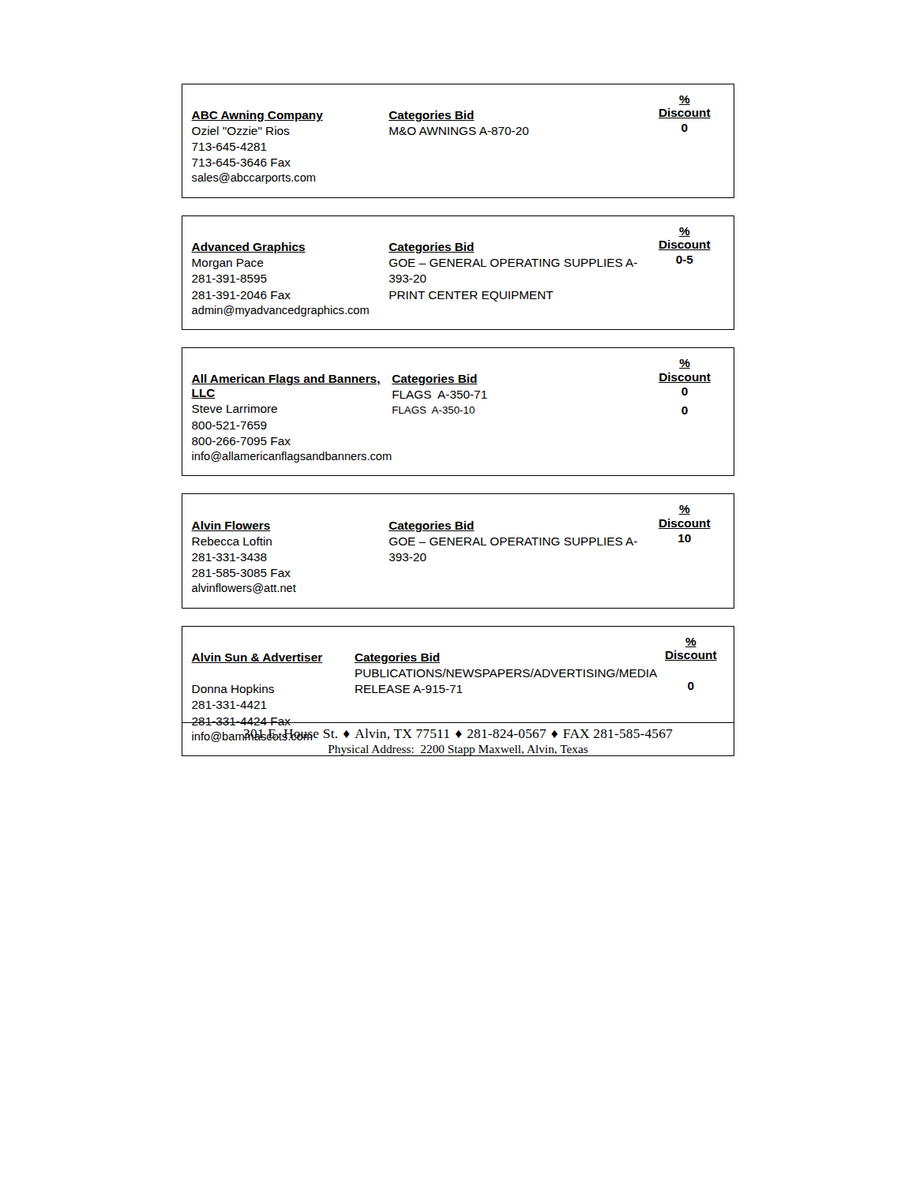| ABC Awning Company Oziel "Ozzie" Rios 713-645-4281 713-645-3646 Fax sales@abccarports.com | Categories Bid M&O AWNINGS A-870-20 | % Discount 0 |
| Advanced Graphics Morgan Pace 281-391-8595 281-391-2046 Fax admin@myadvancedgraphics.com | Categories Bid GOE – GENERAL OPERATING SUPPLIES A-393-20 PRINT CENTER EQUIPMENT | % Discount 0-5 |
| All American Flags and Banners, LLC Steve Larrimore 800-521-7659 800-266-7095 Fax info@allamericanflagsandbanners.com | Categories Bid FLAGS A-350-71 FLAGS A-350-10 | % Discount 0 0 |
| Alvin Flowers Rebecca Loftin 281-331-3438 281-585-3085 Fax alvinflowers@att.net | Categories Bid GOE – GENERAL OPERATING SUPPLIES A-393-20 | % Discount 10 |
| Alvin Sun & Advertiser Donna Hopkins 281-331-4421 281-331-4424 Fax info@bammascots.com | Categories Bid PUBLICATIONS/NEWSPAPERS/ADVERTISING/MEDIA RELEASE A-915-71 | % Discount 0 |
301 E. House St.♦Alvin, TX 77511♦281-824-0567♦FAX 281-585-4567
Physical Address: 2200 Stapp Maxwell, Alvin, Texas